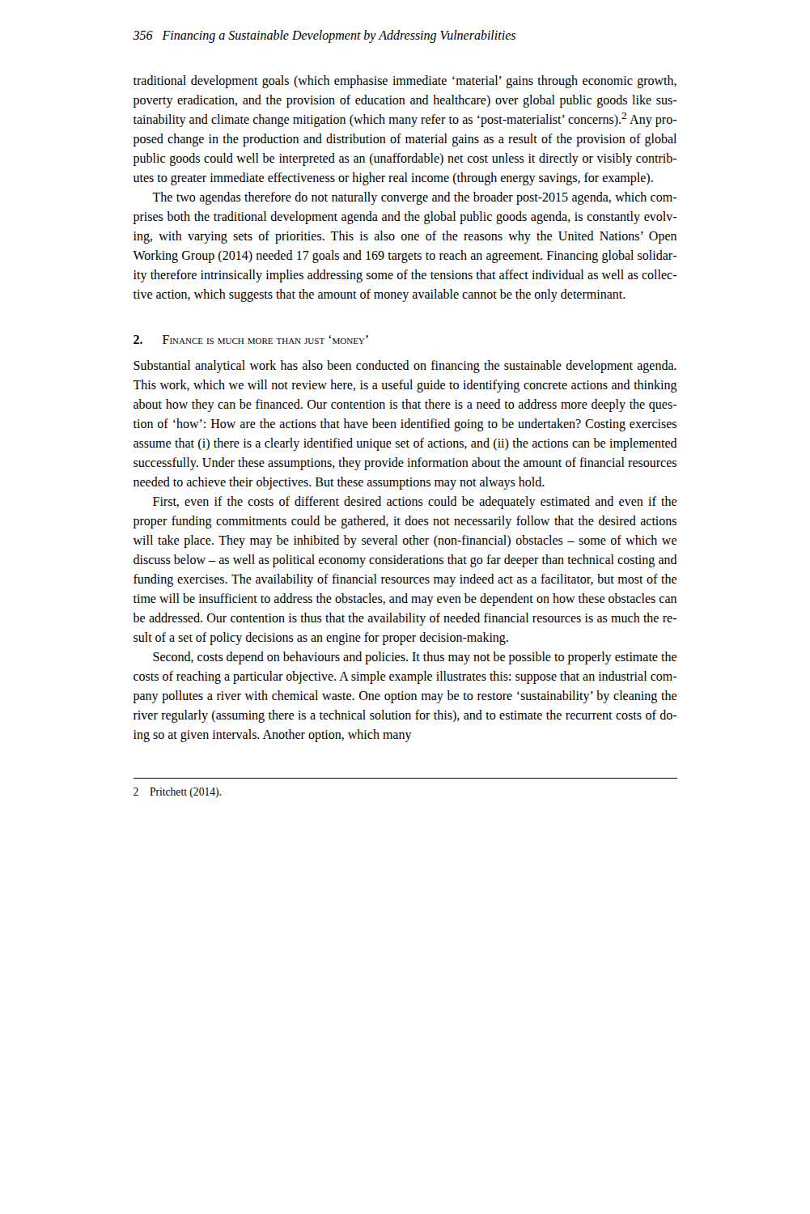356 Financing a Sustainable Development by Addressing Vulnerabilities
traditional development goals (which emphasise immediate ‘material’ gains through economic growth, poverty eradication, and the provision of education and healthcare) over global public goods like sustainability and climate change mitigation (which many refer to as ‘post-materialist’ concerns).2 Any proposed change in the production and distribution of material gains as a result of the provision of global public goods could well be interpreted as an (unaffordable) net cost unless it directly or visibly contributes to greater immediate effectiveness or higher real income (through energy savings, for example).
The two agendas therefore do not naturally converge and the broader post-2015 agenda, which comprises both the traditional development agenda and the global public goods agenda, is constantly evolving, with varying sets of priorities. This is also one of the reasons why the United Nations’ Open Working Group (2014) needed 17 goals and 169 targets to reach an agreement. Financing global solidarity therefore intrinsically implies addressing some of the tensions that affect individual as well as collective action, which suggests that the amount of money available cannot be the only determinant.
2. Finance is much more than just ‘money’
Substantial analytical work has also been conducted on financing the sustainable development agenda. This work, which we will not review here, is a useful guide to identifying concrete actions and thinking about how they can be financed. Our contention is that there is a need to address more deeply the question of ‘how’: How are the actions that have been identified going to be undertaken? Costing exercises assume that (i) there is a clearly identified unique set of actions, and (ii) the actions can be implemented successfully. Under these assumptions, they provide information about the amount of financial resources needed to achieve their objectives. But these assumptions may not always hold.
First, even if the costs of different desired actions could be adequately estimated and even if the proper funding commitments could be gathered, it does not necessarily follow that the desired actions will take place. They may be inhibited by several other (non-financial) obstacles – some of which we discuss below – as well as political economy considerations that go far deeper than technical costing and funding exercises. The availability of financial resources may indeed act as a facilitator, but most of the time will be insufficient to address the obstacles, and may even be dependent on how these obstacles can be addressed. Our contention is thus that the availability of needed financial resources is as much the result of a set of policy decisions as an engine for proper decision-making.
Second, costs depend on behaviours and policies. It thus may not be possible to properly estimate the costs of reaching a particular objective. A simple example illustrates this: suppose that an industrial company pollutes a river with chemical waste. One option may be to restore ‘sustainability’ by cleaning the river regularly (assuming there is a technical solution for this), and to estimate the recurrent costs of doing so at given intervals. Another option, which many
2 Pritchett (2014).